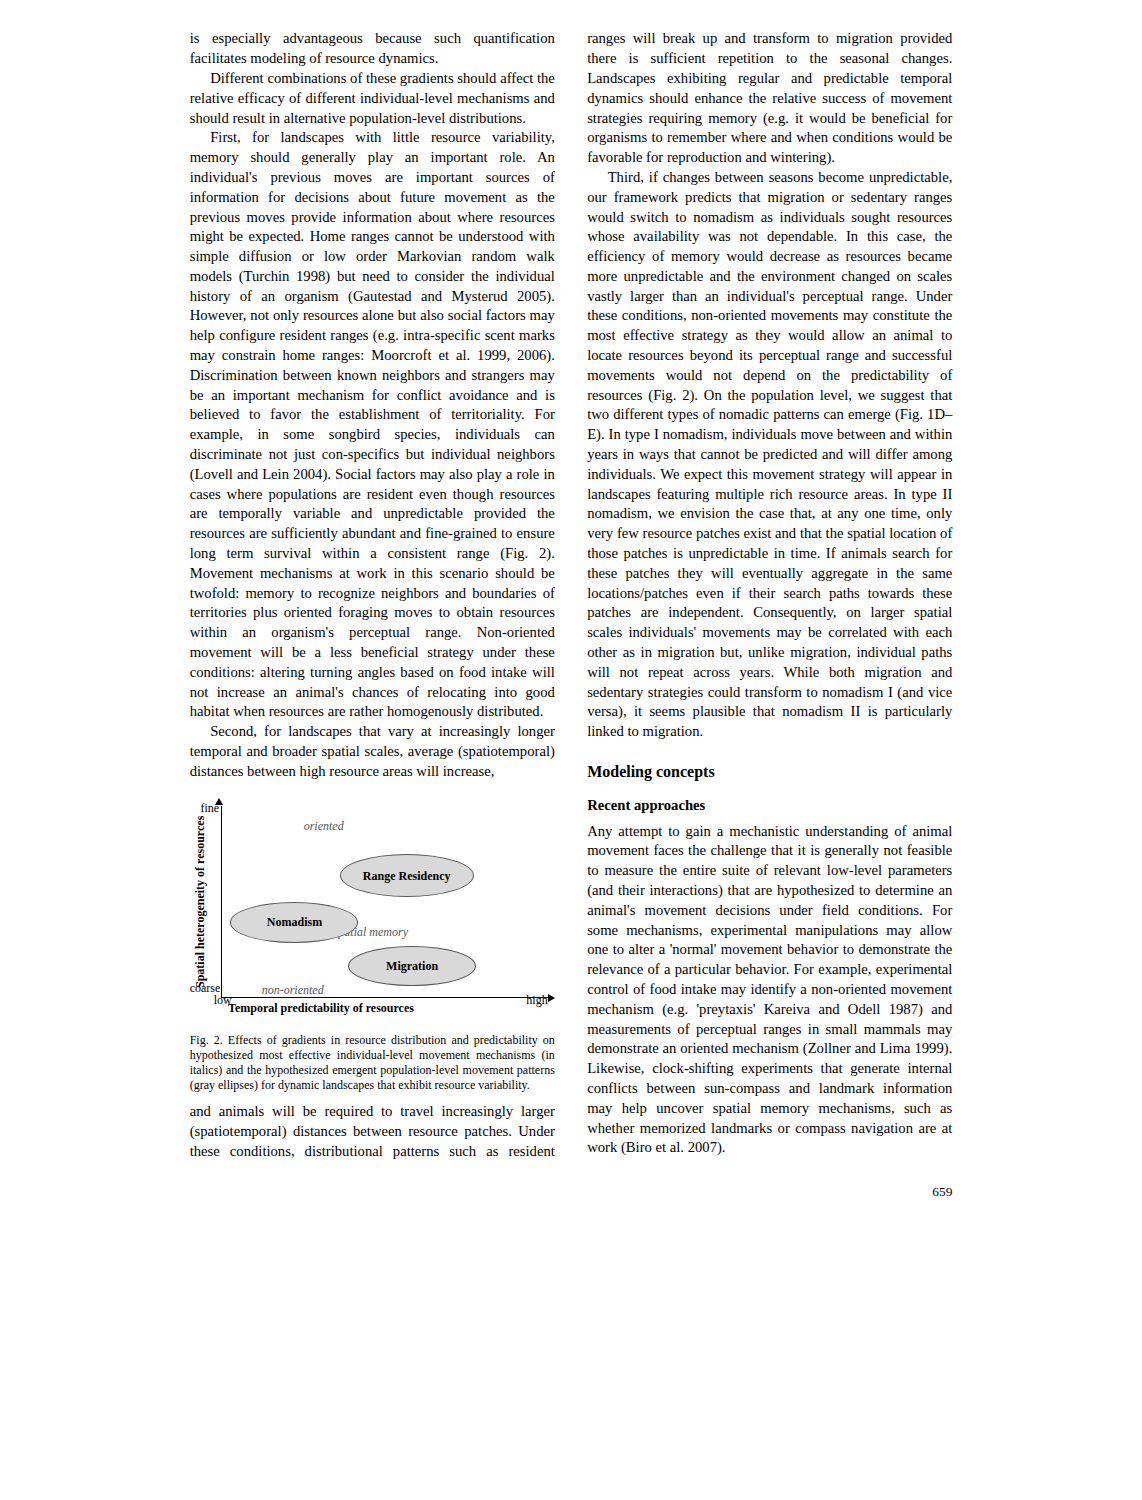is especially advantageous because such quantification facilitates modeling of resource dynamics.
Different combinations of these gradients should affect the relative efficacy of different individual-level mechanisms and should result in alternative population-level distributions.
First, for landscapes with little resource variability, memory should generally play an important role. An individual's previous moves are important sources of information for decisions about future movement as the previous moves provide information about where resources might be expected. Home ranges cannot be understood with simple diffusion or low order Markovian random walk models (Turchin 1998) but need to consider the individual history of an organism (Gautestad and Mysterud 2005). However, not only resources alone but also social factors may help configure resident ranges (e.g. intra-specific scent marks may constrain home ranges: Moorcroft et al. 1999, 2006). Discrimination between known neighbors and strangers may be an important mechanism for conflict avoidance and is believed to favor the establishment of territoriality. For example, in some songbird species, individuals can discriminate not just con-specifics but individual neighbors (Lovell and Lein 2004). Social factors may also play a role in cases where populations are resident even though resources are temporally variable and unpredictable provided the resources are sufficiently abundant and fine-grained to ensure long term survival within a consistent range (Fig. 2). Movement mechanisms at work in this scenario should be twofold: memory to recognize neighbors and boundaries of territories plus oriented foraging moves to obtain resources within an organism's perceptual range. Non-oriented movement will be a less beneficial strategy under these conditions: altering turning angles based on food intake will not increase an animal's chances of relocating into good habitat when resources are rather homogenously distributed.
Second, for landscapes that vary at increasingly longer temporal and broader spatial scales, average (spatiotemporal) distances between high resource areas will increase,
fine
Spatial heterogeneity of resources
coarse
Temporal predictability of resources
low
high
oriented
spatial memory
non-oriented
Range Residency
Nomadism
Migration
Fig. 2. Effects of gradients in resource distribution and predictability on hypothesized most effective individual-level movement mechanisms (in italics) and the hypothesized emergent population-level movement patterns (gray ellipses) for dynamic landscapes that exhibit resource variability.
and animals will be required to travel increasingly larger (spatiotemporal) distances between resource patches. Under these conditions, distributional patterns such as resident ranges will break up and transform to migration provided there is sufficient repetition to the seasonal changes. Landscapes exhibiting regular and predictable temporal dynamics should enhance the relative success of movement strategies requiring memory (e.g. it would be beneficial for organisms to remember where and when conditions would be favorable for reproduction and wintering).
Third, if changes between seasons become unpredictable, our framework predicts that migration or sedentary ranges would switch to nomadism as individuals sought resources whose availability was not dependable. In this case, the efficiency of memory would decrease as resources became more unpredictable and the environment changed on scales vastly larger than an individual's perceptual range. Under these conditions, non-oriented movements may constitute the most effective strategy as they would allow an animal to locate resources beyond its perceptual range and successful movements would not depend on the predictability of resources (Fig. 2). On the population level, we suggest that two different types of nomadic patterns can emerge (Fig. 1D–E). In type I nomadism, individuals move between and within years in ways that cannot be predicted and will differ among individuals. We expect this movement strategy will appear in landscapes featuring multiple rich resource areas. In type II nomadism, we envision the case that, at any one time, only very few resource patches exist and that the spatial location of those patches is unpredictable in time. If animals search for these patches they will eventually aggregate in the same locations/patches even if their search paths towards these patches are independent. Consequently, on larger spatial scales individuals' movements may be correlated with each other as in migration but, unlike migration, individual paths will not repeat across years. While both migration and sedentary strategies could transform to nomadism I (and vice versa), it seems plausible that nomadism II is particularly linked to migration.
Modeling concepts
Recent approaches
Any attempt to gain a mechanistic understanding of animal movement faces the challenge that it is generally not feasible to measure the entire suite of relevant low-level parameters (and their interactions) that are hypothesized to determine an animal's movement decisions under field conditions. For some mechanisms, experimental manipulations may allow one to alter a 'normal' movement behavior to demonstrate the relevance of a particular behavior. For example, experimental control of food intake may identify a non-oriented movement mechanism (e.g. 'preytaxis' Kareiva and Odell 1987) and measurements of perceptual ranges in small mammals may demonstrate an oriented mechanism (Zollner and Lima 1999). Likewise, clock-shifting experiments that generate internal conflicts between sun-compass and landmark information may help uncover spatial memory mechanisms, such as whether memorized landmarks or compass navigation are at work (Biro et al. 2007).
659